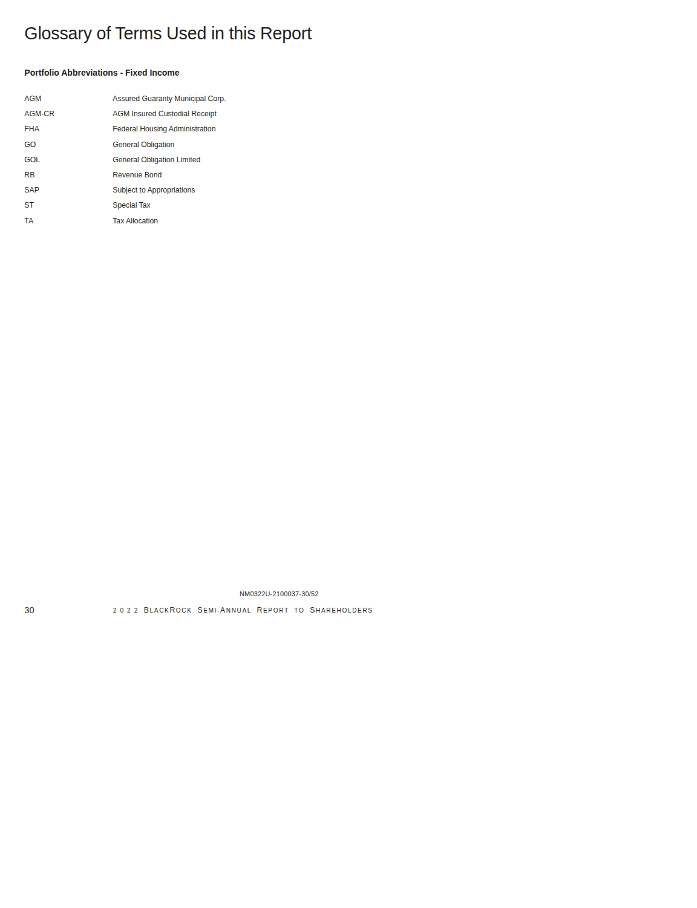Glossary of Terms Used in this Report
Portfolio Abbreviations - Fixed Income
| AGM | Assured Guaranty Municipal Corp. |
| AGM-CR | AGM Insured Custodial Receipt |
| FHA | Federal Housing Administration |
| GO | General Obligation |
| GOL | General Obligation Limited |
| RB | Revenue Bond |
| SAP | Subject to Appropriations |
| ST | Special Tax |
| TA | Tax Allocation |
30
2 0 2 2 BLACKROCK SEMI-ANNUAL REPORT TO SHAREHOLDERS
NM0322U-2100037-30/52